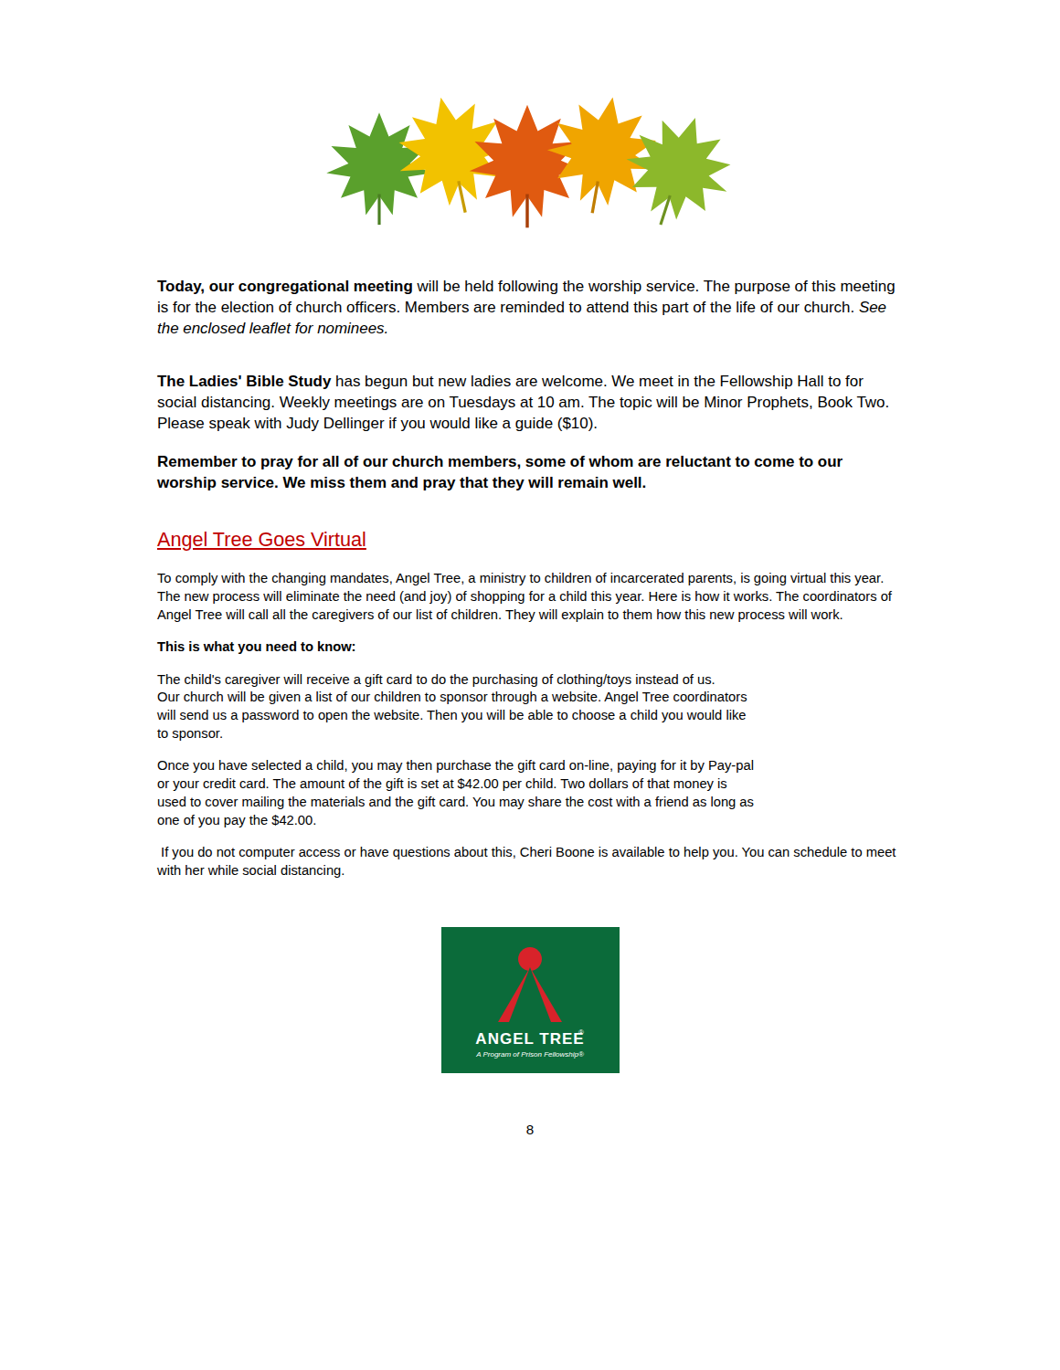Today, our congregational meeting will be held following the worship service. The purpose of this meeting is for the election of church officers. Members are reminded to attend this part of the life of our church. See the enclosed leaflet for nominees.
The Ladies' Bible Study has begun but new ladies are welcome. We meet in the Fellowship Hall to for social distancing. Weekly meetings are on Tuesdays at 10 am. The topic will be Minor Prophets, Book Two. Please speak with Judy Dellinger if you would like a guide ($10).
Remember to pray for all of our church members, some of whom are reluctant to come to our worship service. We miss them and pray that they will remain well.
Angel Tree Goes Virtual
To comply with the changing mandates, Angel Tree, a ministry to children of incarcerated parents, is going virtual this year. The new process will eliminate the need (and joy) of shopping for a child this year. Here is how it works. The coordinators of Angel Tree will call all the caregivers of our list of children. They will explain to them how this new process will work.
This is what you need to know:
The child's caregiver will receive a gift card to do the purchasing of clothing/toys instead of us.
Our church will be given a list of our children to sponsor through a website. Angel Tree coordinators
will send us a password to open the website. Then you will be able to choose a child you would like
to sponsor.
Once you have selected a child, you may then purchase the gift card on-line, paying for it by Pay-pal
or your credit card. The amount of the gift is set at $42.00 per child. Two dollars of that money is
used to cover mailing the materials and the gift card. You may share the cost with a friend as long as
one of you pay the $42.00.
If you do not computer access or have questions about this, Cheri Boone is available to help you. You can schedule to meet with her while social distancing.
ANGEL TREE ® A Program of Prison Fellowship®
8